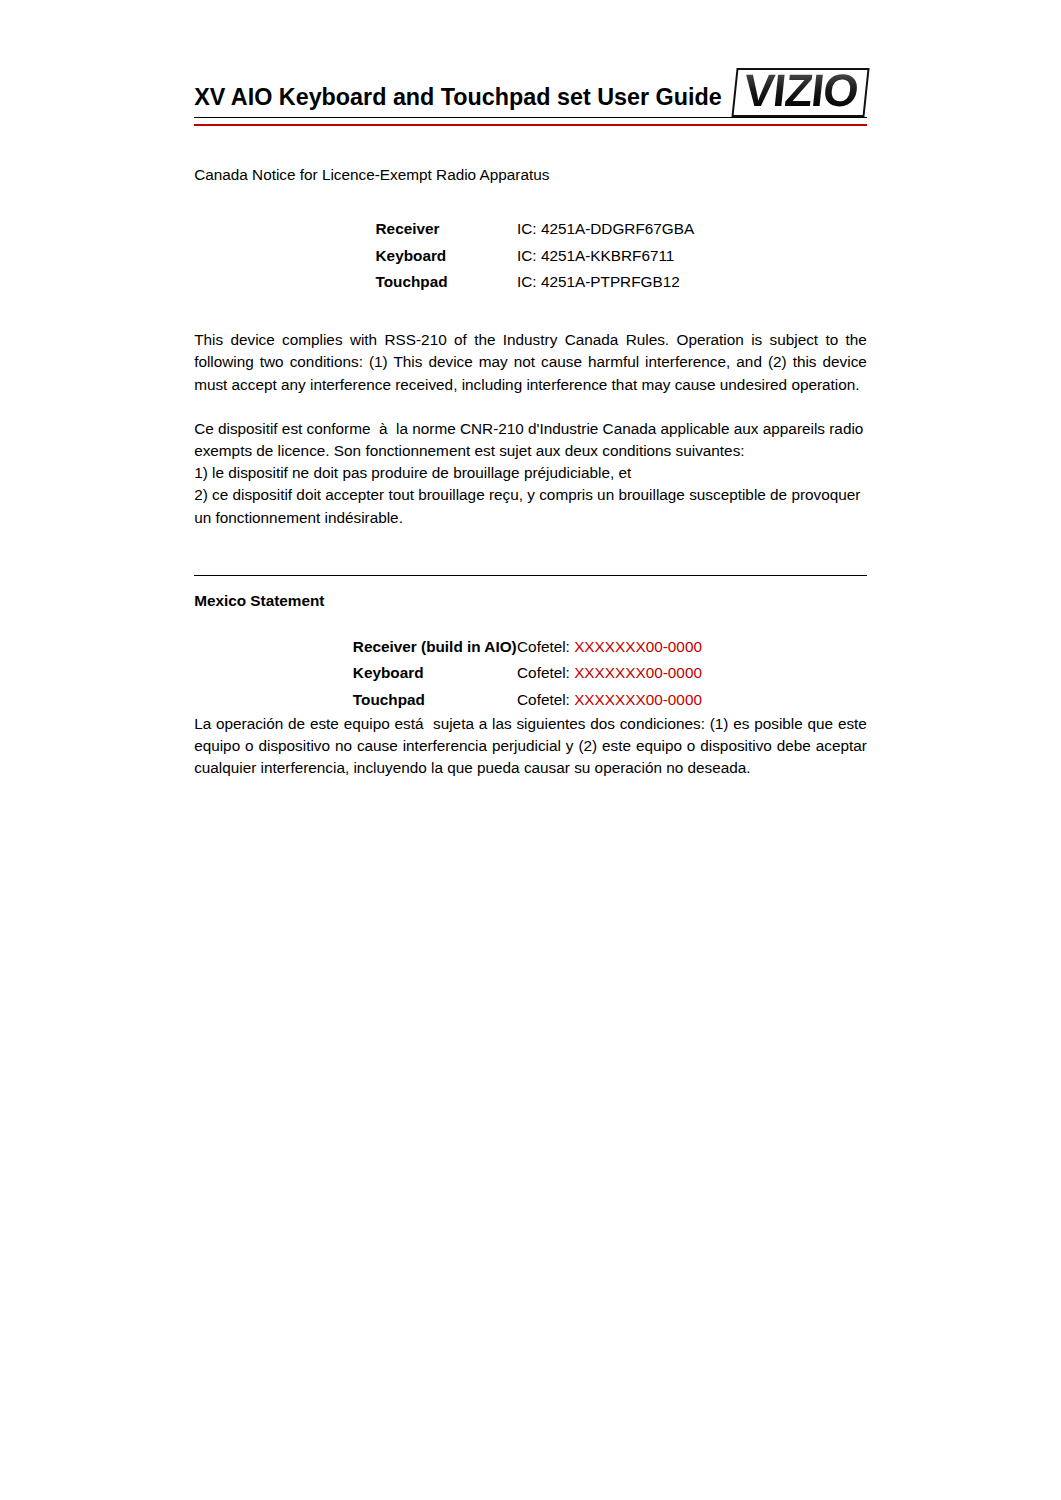XV AIO Keyboard and Touchpad set User Guide
VIZIO
Canada Notice for Licence-Exempt Radio Apparatus
| Receiver | IC: 4251A-DDGRF67GBA |
| Keyboard | IC: 4251A-KKBRF6711 |
| Touchpad | IC: 4251A-PTPRFGB12 |
This device complies with RSS-210 of the Industry Canada Rules. Operation is subject to the following two conditions: (1) This device may not cause harmful interference, and (2) this device must accept any interference received, including interference that may cause undesired operation.
Ce dispositif est conforme à la norme CNR-210 d'Industrie Canada applicable aux appareils radio exempts de licence. Son fonctionnement est sujet aux deux conditions suivantes:
1) le dispositif ne doit pas produire de brouillage préjudiciable, et
2) ce dispositif doit accepter tout brouillage reçu, y compris un brouillage susceptible de provoquer un fonctionnement indésirable.
Mexico Statement
| Receiver (build in AIO) | Cofetel: XXXXXXX00-0000 |
| Keyboard | Cofetel: XXXXXXX00-0000 |
| Touchpad | Cofetel: XXXXXXX00-0000 |
La operación de este equipo está sujeta a las siguientes dos condiciones: (1) es posible que este equipo o dispositivo no cause interferencia perjudicial y (2) este equipo o dispositivo debe aceptar cualquier interferencia, incluyendo la que pueda causar su operación no deseada.